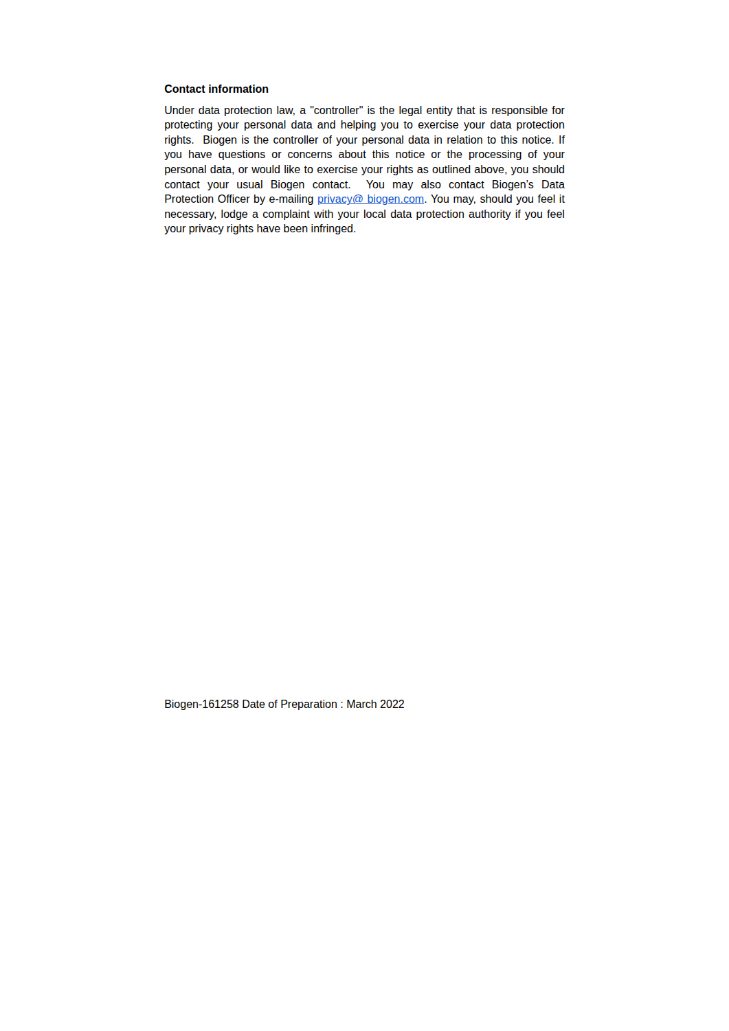Contact information
Under data protection law, a "controller" is the legal entity that is responsible for protecting your personal data and helping you to exercise your data protection rights. Biogen is the controller of your personal data in relation to this notice. If you have questions or concerns about this notice or the processing of your personal data, or would like to exercise your rights as outlined above, you should contact your usual Biogen contact. You may also contact Biogen’s Data Protection Officer by e-mailing privacy@ biogen.com. You may, should you feel it necessary, lodge a complaint with your local data protection authority if you feel your privacy rights have been infringed.
Biogen-161258 Date of Preparation : March 2022